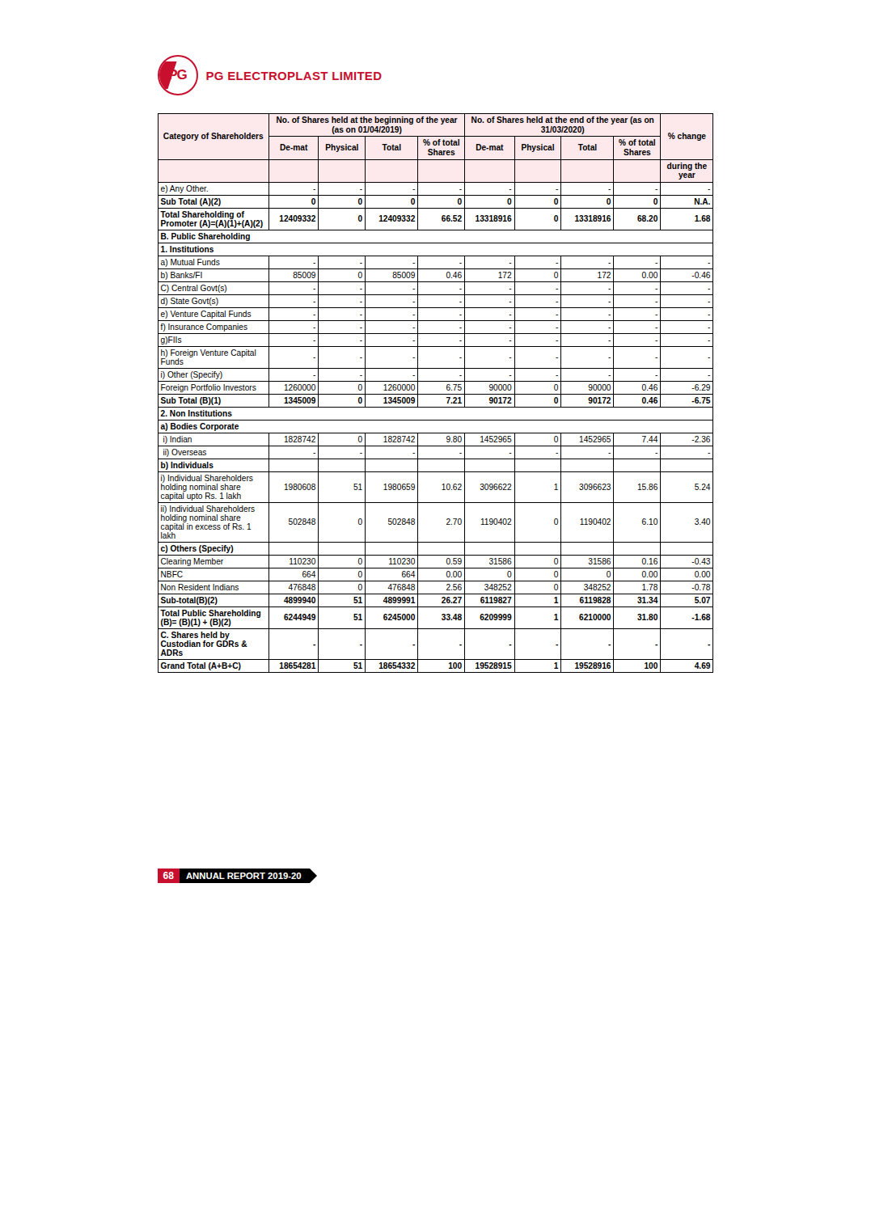PG
PG ELECTROPLAST LIMITED
| Category of Shareholders | No. of Shares held at the beginning of the year (as on 01/04/2019) | No. of Shares held at the end of the year (as on 31/03/2020) | % change |
| --- | --- | --- | --- |
| De-mat | Physical | Total | % of total Shares | De-mat | Physical | Total | % of total Shares |
| | | | | | | | | | during the year |
| e) Any Other. | - | - | - | - | - | - | - | - | - |
| Sub Total (A)(2) | 0 | 0 | 0 | 0 | 0 | 0 | 0 | 0 | N.A. |
| Total Shareholding of Promoter (A)=(A)(1)+(A)(2) | 12409332 | 0 | 12409332 | 66.52 | 13318916 | 0 | 13318916 | 68.20 | 1.68 |
| B. Public Shareholding |
| 1. Institutions |
| a) Mutual Funds | - | - | - | - | - | - | - | - | - |
| b) Banks/FI | 85009 | 0 | 85009 | 0.46 | 172 | 0 | 172 | 0.00 | -0.46 |
| C) Central Govt(s) | - | - | - | - | - | - | - | - | - |
| d) State Govt(s) | - | - | - | - | - | - | - | - | - |
| e) Venture Capital Funds | - | - | - | - | - | - | - | - | - |
| f) Insurance Companies | - | - | - | - | - | - | - | - | - |
| g)FIIs | - | - | - | - | - | - | - | - | - |
| h) Foreign Venture Capital Funds | - | - | - | - | - | - | - | - | - |
| i) Other (Specify) | - | - | - | - | - | - | - | - | - |
| Foreign Portfolio Investors | 1260000 | 0 | 1260000 | 6.75 | 90000 | 0 | 90000 | 0.46 | -6.29 |
| Sub Total (B)(1) | 1345009 | 0 | 1345009 | 7.21 | 90172 | 0 | 90172 | 0.46 | -6.75 |
| 2. Non Institutions |
| a) Bodies Corporate |
| i) Indian | 1828742 | 0 | 1828742 | 9.80 | 1452965 | 0 | 1452965 | 7.44 | -2.36 |
| ii) Overseas | - | - | - | - | - | - | - | - | - |
| b) Individuals | | | | | | | | | |
| i) Individual Shareholders holding nominal share capital upto Rs. 1 lakh | 1980608 | 51 | 1980659 | 10.62 | 3096622 | 1 | 3096623 | 15.86 | 5.24 |
| ii) Individual Shareholders holding nominal share capital in excess of Rs. 1 lakh | 502848 | 0 | 502848 | 2.70 | 1190402 | 0 | 1190402 | 6.10 | 3.40 |
| c) Others (Specify) | | | | | | | | | |
| Clearing Member | 110230 | 0 | 110230 | 0.59 | 31586 | 0 | 31586 | 0.16 | -0.43 |
| NBFC | 664 | 0 | 664 | 0.00 | 0 | 0 | 0 | 0.00 | 0.00 |
| Non Resident Indians | 476848 | 0 | 476848 | 2.56 | 348252 | 0 | 348252 | 1.78 | -0.78 |
| Sub-total(B)(2) | 4899940 | 51 | 4899991 | 26.27 | 6119827 | 1 | 6119828 | 31.34 | 5.07 |
| Total Public Shareholding (B)= (B)(1) + (B)(2) | 6244949 | 51 | 6245000 | 33.48 | 6209999 | 1 | 6210000 | 31.80 | -1.68 |
| C. Shares held by Custodian for GDRs & ADRs | - | - | - | - | - | - | - | - | - |
| Grand Total (A+B+C) | 18654281 | 51 | 18654332 | 100 | 19528915 | 1 | 19528916 | 100 | 4.69 |
68
ANNUAL REPORT 2019-20